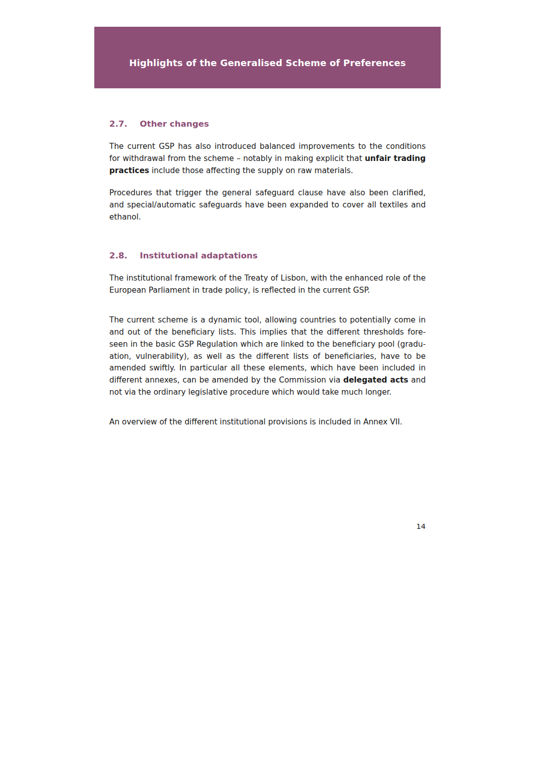Highlights of the Generalised Scheme of Preferences
2.7. Other changes
The current GSP has also introduced balanced improvements to the conditions for withdrawal from the scheme – notably in making explicit that unfair trading practices include those affecting the supply on raw materials.
Procedures that trigger the general safeguard clause have also been clarified, and special/automatic safeguards have been expanded to cover all textiles and ethanol.
2.8. Institutional adaptations
The institutional framework of the Treaty of Lisbon, with the enhanced role of the European Parliament in trade policy, is reflected in the current GSP.
The current scheme is a dynamic tool, allowing countries to potentially come in and out of the beneficiary lists. This implies that the different thresholds foreseen in the basic GSP Regulation which are linked to the beneficiary pool (graduation, vulnerability), as well as the different lists of beneficiaries, have to be amended swiftly. In particular all these elements, which have been included in different annexes, can be amended by the Commission via delegated acts and not via the ordinary legislative procedure which would take much longer.
An overview of the different institutional provisions is included in Annex VII.
14